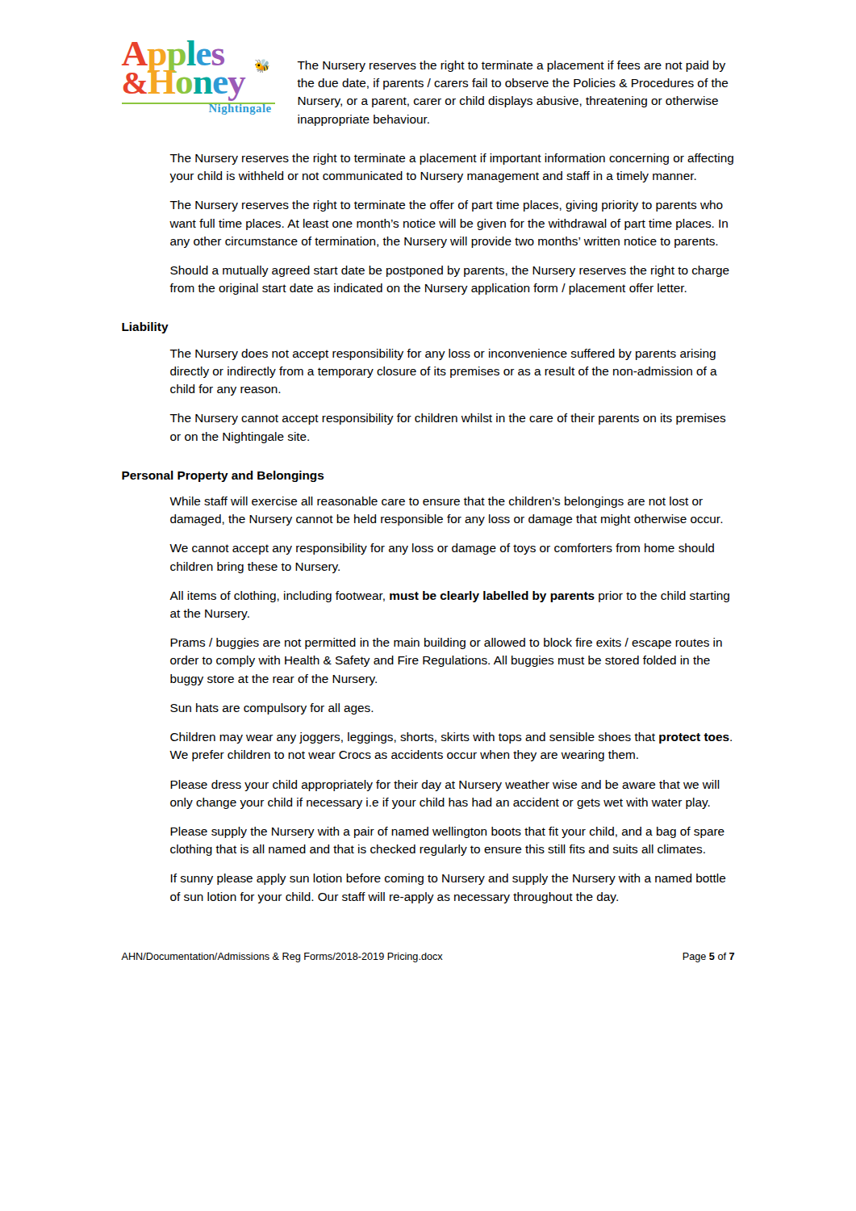Apples &Honey 🐝 Nightingale
The Nursery reserves the right to terminate a placement if fees are not paid by the due date, if parents / carers fail to observe the Policies & Procedures of the Nursery, or a parent, carer or child displays abusive, threatening or otherwise inappropriate behaviour.
The Nursery reserves the right to terminate a placement if important information concerning or affecting your child is withheld or not communicated to Nursery management and staff in a timely manner.
The Nursery reserves the right to terminate the offer of part time places, giving priority to parents who want full time places. At least one month’s notice will be given for the withdrawal of part time places. In any other circumstance of termination, the Nursery will provide two months’ written notice to parents.
Should a mutually agreed start date be postponed by parents, the Nursery reserves the right to charge from the original start date as indicated on the Nursery application form / placement offer letter.
Liability
The Nursery does not accept responsibility for any loss or inconvenience suffered by parents arising directly or indirectly from a temporary closure of its premises or as a result of the non-admission of a child for any reason.
The Nursery cannot accept responsibility for children whilst in the care of their parents on its premises or on the Nightingale site.
Personal Property and Belongings
While staff will exercise all reasonable care to ensure that the children’s belongings are not lost or damaged, the Nursery cannot be held responsible for any loss or damage that might otherwise occur.
We cannot accept any responsibility for any loss or damage of toys or comforters from home should children bring these to Nursery.
All items of clothing, including footwear, must be clearly labelled by parents prior to the child starting at the Nursery.
Prams / buggies are not permitted in the main building or allowed to block fire exits / escape routes in order to comply with Health & Safety and Fire Regulations. All buggies must be stored folded in the buggy store at the rear of the Nursery.
Sun hats are compulsory for all ages.
Children may wear any joggers, leggings, shorts, skirts with tops and sensible shoes that protect toes. We prefer children to not wear Crocs as accidents occur when they are wearing them.
Please dress your child appropriately for their day at Nursery weather wise and be aware that we will only change your child if necessary i.e if your child has had an accident or gets wet with water play.
Please supply the Nursery with a pair of named wellington boots that fit your child, and a bag of spare clothing that is all named and that is checked regularly to ensure this still fits and suits all climates.
If sunny please apply sun lotion before coming to Nursery and supply the Nursery with a named bottle of sun lotion for your child. Our staff will re-apply as necessary throughout the day.
AHN/Documentation/Admissions & Reg Forms/2018-2019 Pricing.docx Page 5 of 7